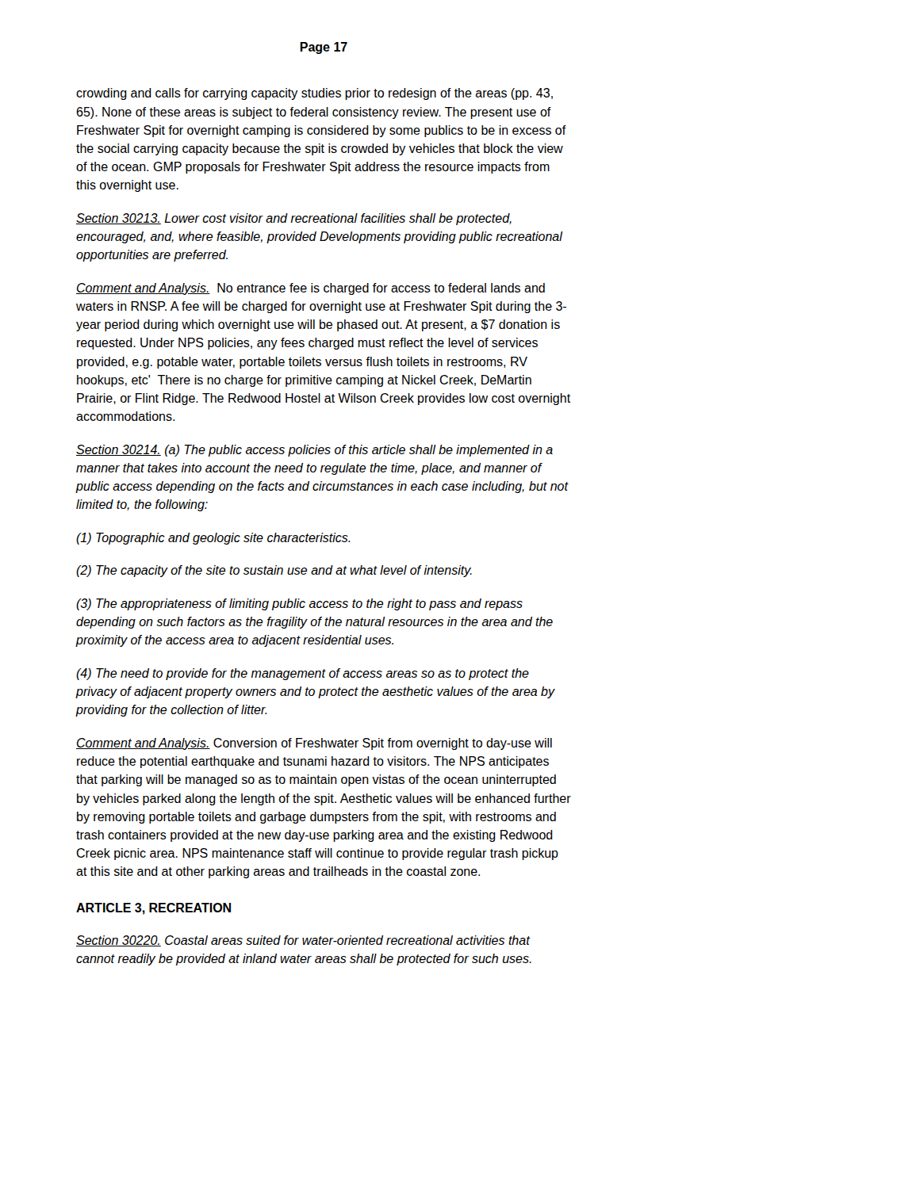Page 17
crowding and calls for carrying capacity studies prior to redesign of the areas (pp. 43, 65). None of these areas is subject to federal consistency review. The present use of Freshwater Spit for overnight camping is considered by some publics to be in excess of the social carrying capacity because the spit is crowded by vehicles that block the view of the ocean. GMP proposals for Freshwater Spit address the resource impacts from this overnight use.
Section 30213. Lower cost visitor and recreational facilities shall be protected, encouraged, and, where feasible, provided Developments providing public recreational opportunities are preferred.
Comment and Analysis. No entrance fee is charged for access to federal lands and waters in RNSP. A fee will be charged for overnight use at Freshwater Spit during the 3-year period during which overnight use will be phased out. At present, a $7 donation is requested. Under NPS policies, any fees charged must reflect the level of services provided, e.g. potable water, portable toilets versus flush toilets in restrooms, RV hookups, etc' There is no charge for primitive camping at Nickel Creek, DeMartin Prairie, or Flint Ridge. The Redwood Hostel at Wilson Creek provides low cost overnight accommodations.
Section 30214. (a) The public access policies of this article shall be implemented in a manner that takes into account the need to regulate the time, place, and manner of public access depending on the facts and circumstances in each case including, but not limited to, the following:
(1) Topographic and geologic site characteristics.
(2) The capacity of the site to sustain use and at what level of intensity.
(3) The appropriateness of limiting public access to the right to pass and repass depending on such factors as the fragility of the natural resources in the area and the proximity of the access area to adjacent residential uses.
(4) The need to provide for the management of access areas so as to protect the privacy of adjacent property owners and to protect the aesthetic values of the area by providing for the collection of litter.
Comment and Analysis. Conversion of Freshwater Spit from overnight to day-use will reduce the potential earthquake and tsunami hazard to visitors. The NPS anticipates that parking will be managed so as to maintain open vistas of the ocean uninterrupted by vehicles parked along the length of the spit. Aesthetic values will be enhanced further by removing portable toilets and garbage dumpsters from the spit, with restrooms and trash containers provided at the new day-use parking area and the existing Redwood Creek picnic area. NPS maintenance staff will continue to provide regular trash pickup at this site and at other parking areas and trailheads in the coastal zone.
ARTICLE 3, RECREATION
Section 30220. Coastal areas suited for water-oriented recreational activities that cannot readily be provided at inland water areas shall be protected for such uses.